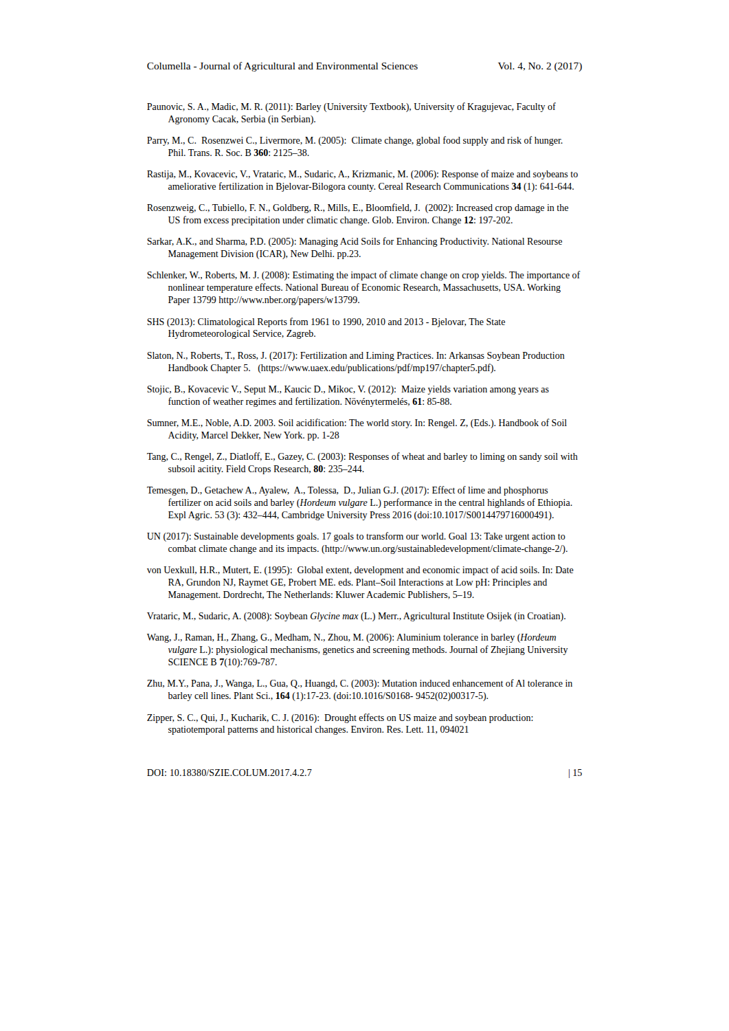Columella - Journal of Agricultural and Environmental Sciences Vol. 4, No. 2 (2017)
Paunovic, S. A., Madic, M. R. (2011): Barley (University Textbook), University of Kragujevac, Faculty of Agronomy Cacak, Serbia (in Serbian).
Parry, M., C. Rosenzwei C., Livermore, M. (2005): Climate change, global food supply and risk of hunger. Phil. Trans. R. Soc. B 360: 2125–38.
Rastija, M., Kovacevic, V., Vrataric, M., Sudaric, A., Krizmanic, M. (2006): Response of maize and soybeans to ameliorative fertilization in Bjelovar-Bilogora county. Cereal Research Communications 34 (1): 641-644.
Rosenzweig, C., Tubiello, F. N., Goldberg, R., Mills, E., Bloomfield, J. (2002): Increased crop damage in the US from excess precipitation under climatic change. Glob. Environ. Change 12: 197-202.
Sarkar, A.K., and Sharma, P.D. (2005): Managing Acid Soils for Enhancing Productivity. National Resourse Management Division (ICAR), New Delhi. pp.23.
Schlenker, W., Roberts, M. J. (2008): Estimating the impact of climate change on crop yields. The importance of nonlinear temperature effects. National Bureau of Economic Research, Massachusetts, USA. Working Paper 13799 http://www.nber.org/papers/w13799.
SHS (2013): Climatological Reports from 1961 to 1990, 2010 and 2013 - Bjelovar, The State Hydrometeorological Service, Zagreb.
Slaton, N., Roberts, T., Ross, J. (2017): Fertilization and Liming Practices. In: Arkansas Soybean Production Handbook Chapter 5. (https://www.uaex.edu/publications/pdf/mp197/chapter5.pdf).
Stojic, B., Kovacevic V., Seput M., Kaucic D., Mikoc, V. (2012): Maize yields variation among years as function of weather regimes and fertilization. Növénytermelés, 61: 85-88.
Sumner, M.E., Noble, A.D. 2003. Soil acidification: The world story. In: Rengel. Z, (Eds.). Handbook of Soil Acidity, Marcel Dekker, New York. pp. 1-28
Tang, C., Rengel, Z., Diatloff, E., Gazey, C. (2003): Responses of wheat and barley to liming on sandy soil with subsoil acitity. Field Crops Research, 80: 235–244.
Temesgen, D., Getachew A., Ayalew, A., Tolessa, D., Julian G.J. (2017): Effect of lime and phosphorus fertilizer on acid soils and barley (Hordeum vulgare L.) performance in the central highlands of Ethiopia. Expl Agric. 53 (3): 432–444, Cambridge University Press 2016 (doi:10.1017/S0014479716000491).
UN (2017): Sustainable developments goals. 17 goals to transform our world. Goal 13: Take urgent action to combat climate change and its impacts. (http://www.un.org/sustainabledevelopment/climate-change-2/).
von Uexkull, H.R., Mutert, E. (1995): Global extent, development and economic impact of acid soils. In: Date RA, Grundon NJ, Raymet GE, Probert ME. eds. Plant–Soil Interactions at Low pH: Principles and Management. Dordrecht, The Netherlands: Kluwer Academic Publishers, 5–19.
Vrataric, M., Sudaric, A. (2008): Soybean Glycine max (L.) Merr., Agricultural Institute Osijek (in Croatian).
Wang, J., Raman, H., Zhang, G., Medham, N., Zhou, M. (2006): Aluminium tolerance in barley (Hordeum vulgare L.): physiological mechanisms, genetics and screening methods. Journal of Zhejiang University SCIENCE B 7(10):769-787.
Zhu, M.Y., Pana, J., Wanga, L., Gua, Q., Huangd, C. (2003): Mutation induced enhancement of Al tolerance in barley cell lines. Plant Sci., 164 (1):17-23. (doi:10.1016/S0168- 9452(02)00317-5).
Zipper, S. C., Qui, J., Kucharik, C. J. (2016): Drought effects on US maize and soybean production: spatiotemporal patterns and historical changes. Environ. Res. Lett. 11, 094021
DOI: 10.18380/SZIE.COLUM.2017.4.2.7 | 15